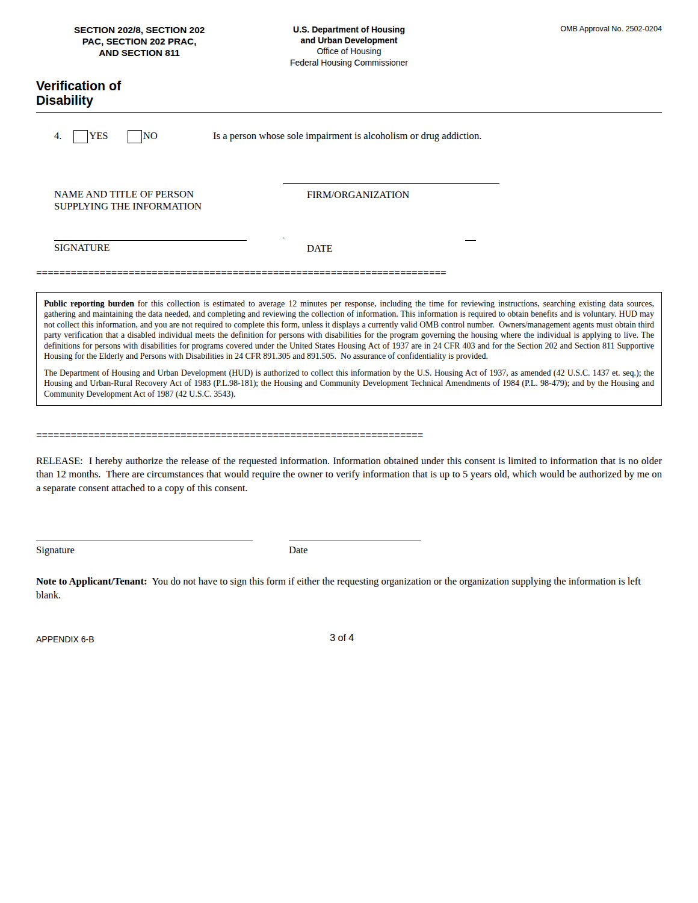| SECTION 202/8, SECTION 202 PAC, SECTION 202 PRAC, AND SECTION 811 | U.S. Department of Housing and Urban Development Office of Housing Federal Housing Commissioner | OMB Approval No. 2502-0204 |
Verification of
Disability
4. YES NO Is a person whose sole impairment is alcoholism or drug addiction.
NAME AND TITLE OF PERSON
SUPPLYING THE INFORMATION
FIRM/ORGANIZATION
.
SIGNATURE
DATE
=======================================================================
Public reporting burden for this collection is estimated to average 12 minutes per response, including the time for reviewing instructions, searching existing data sources, gathering and maintaining the data needed, and completing and reviewing the collection of information. This information is required to obtain benefits and is voluntary. HUD may not collect this information, and you are not required to complete this form, unless it displays a currently valid OMB control number. Owners/management agents must obtain third party verification that a disabled individual meets the definition for persons with disabilities for the program governing the housing where the individual is applying to live. The definitions for persons with disabilities for programs covered under the United States Housing Act of 1937 are in 24 CFR 403 and for the Section 202 and Section 811 Supportive Housing for the Elderly and Persons with Disabilities in 24 CFR 891.305 and 891.505. No assurance of confidentiality is provided.
The Department of Housing and Urban Development (HUD) is authorized to collect this information by the U.S. Housing Act of 1937, as amended (42 U.S.C. 1437 et. seq.); the Housing and Urban-Rural Recovery Act of 1983 (P.L.98-181); the Housing and Community Development Technical Amendments of 1984 (P.L. 98-479); and by the Housing and Community Development Act of 1987 (42 U.S.C. 3543).
===================================================================
RELEASE: I hereby authorize the release of the requested information. Information obtained under this consent is limited to information that is no older than 12 months. There are circumstances that would require the owner to verify information that is up to 5 years old, which would be authorized by me on a separate consent attached to a copy of this consent.
Signature Date
Note to Applicant/Tenant: You do not have to sign this form if either the requesting organization or the organization supplying the information is left blank.
APPENDIX 6-B 3 of 4